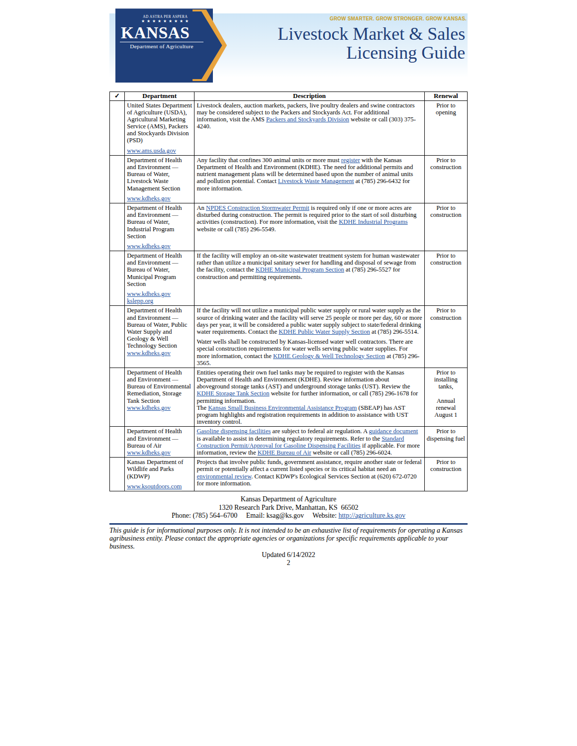GROW SMARTER. GROW STRONGER. GROW KANSAS.
Livestock Market & Sales
Licensing Guide
AD ASTRA PER ASPERA
★ ★ ★ ★ ★ ★ ★ ★ ★
KANSAS
Department of Agriculture
| ✓ | Department | Description | Renewal |
| --- | --- | --- | --- |
| | United States Department of Agriculture (USDA), Agricultural Marketing Service (AMS), Packers and Stockyards Division (PSD) www.ams.usda.gov | Livestock dealers, auction markets, packers, live poultry dealers and swine contractors may be considered subject to the Packers and Stockyards Act. For additional information, visit the AMS Packers and Stockyards Division website or call (303) 375-4240. | Prior to opening |
| | Department of Health and Environment — Bureau of Water, Livestock Waste Management Section www.kdheks.gov | Any facility that confines 300 animal units or more must register with the Kansas Department of Health and Environment (KDHE). The need for additional permits and nutrient management plans will be determined based upon the number of animal units and pollution potential. Contact Livestock Waste Management at (785) 296-6432 for more information. | Prior to construction |
| | Department of Health and Environment — Bureau of Water, Industrial Program Section www.kdheks.gov | An NPDES Construction Stormwater Permit is required only if one or more acres are disturbed during construction. The permit is required prior to the start of soil disturbing activities (construction). For more information, visit the KDHE Industrial Programs website or call (785) 296-5549. | Prior to construction |
| | Department of Health and Environment — Bureau of Water, Municipal Program Section www.kdheks.gov kslepp.org | If the facility will employ an on-site wastewater treatment system for human wastewater rather than utilize a municipal sanitary sewer for handling and disposal of sewage from the facility, contact the KDHE Municipal Program Section at (785) 296-5527 for construction and permitting requirements. | Prior to construction |
| | Department of Health and Environment — Bureau of Water, Public Water Supply and Geology & Well Technology Section www.kdheks.gov | If the facility will not utilize a municipal public water supply or rural water supply as the source of drinking water and the facility will serve 25 people or more per day, 60 or more days per year, it will be considered a public water supply subject to state/federal drinking water requirements. Contact the KDHE Public Water Supply Section at (785) 296-5514. Water wells shall be constructed by Kansas-licensed water well contractors. There are special construction requirements for water wells serving public water supplies. For more information, contact the KDHE Geology & Well Technology Section at (785) 296-3565. | Prior to construction |
| | Department of Health and Environment — Bureau of Environmental Remediation, Storage Tank Section www.kdheks.gov | Entities operating their own fuel tanks may be required to register with the Kansas Department of Health and Environment (KDHE). Review information about aboveground storage tanks (AST) and underground storage tanks (UST). Review the KDHE Storage Tank Section website for further information, or call (785) 296-1678 for permitting information. The Kansas Small Business Environmental Assistance Program (SBEAP) has AST program highlights and registration requirements in addition to assistance with UST inventory control. | Prior to installing tanks, Annual renewal August 1 |
| | Department of Health and Environment — Bureau of Air www.kdheks.gov | Gasoline dispensing facilities are subject to federal air regulation. A guidance document is available to assist in determining regulatory requirements. Refer to the Standard Construction Permit/Approval for Gasoline Dispensing Facilities if applicable. For more information, review the KDHE Bureau of Air website or call (785) 296-6024. | Prior to dispensing fuel |
| | Kansas Department of Wildlife and Parks (KDWP) www.ksoutdoors.com | Projects that involve public funds, government assistance, require another state or federal permit or potentially affect a current listed species or its critical habitat need an environmental review . Contact KDWP's Ecological Services Section at (620) 672-0720 for more information. | Prior to construction |
Kansas Department of Agriculture
1320 Research Park Drive, Manhattan, KS 66502
Phone: (785) 564–6700 Email: ksag@ks.gov Website: http://agriculture.ks.gov
This guide is for informational purposes only. It is not intended to be an exhaustive list of requirements for operating a Kansas agribusiness entity. Please contact the appropriate agencies or organizations for specific requirements applicable to your business.
Updated 6/14/2022
2